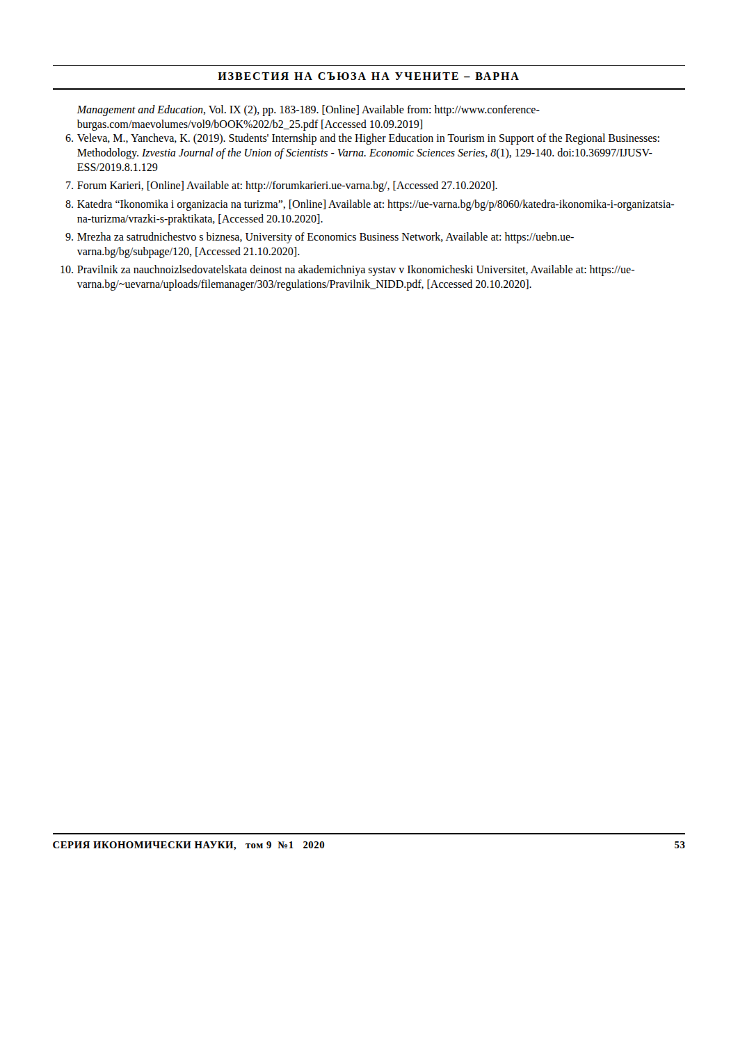ИЗВЕСТИЯ НА СЪЮЗА НА УЧЕНИТЕ – ВАРНА
Management and Education, Vol. IX (2), pp. 183-189. [Online] Available from: http://www.conference-burgas.com/maevolumes/vol9/bOOK%202/b2_25.pdf [Accessed 10.09.2019]
6. Veleva, M., Yancheva, K. (2019). Students' Internship and the Higher Education in Tourism in Support of the Regional Businesses: Methodology. Izvestia Journal of the Union of Scientists - Varna. Economic Sciences Series, 8(1), 129-140. doi:10.36997/IJUSV-ESS/2019.8.1.129
7. Forum Karieri, [Online] Available at: http://forumkarieri.ue-varna.bg/, [Accessed 27.10.2020].
8. Katedra “Ikonomika i organizacia na turizma”, [Online] Available at: https://ue-varna.bg/bg/p/8060/katedra-ikonomika-i-organizatsia-na-turizma/vrazki-s-praktikata, [Accessed 20.10.2020].
9. Mrezha za satrudnichestvo s biznesa, University of Economics Business Network, Available at: https://uebn.ue-varna.bg/bg/subpage/120, [Accessed 21.10.2020].
10. Pravilnik za nauchnoizlsedovatelskata deinost na akademichniya systav v Ikonomicheski Universitet, Available at: https://ue-varna.bg/~uevarna/uploads/filemanager/303/regulations/Pravilnik_NIDD.pdf, [Accessed 20.10.2020].
СЕРИЯ ИКОНОМИЧЕСКИ НАУКИ, том 9 №1 2020 53